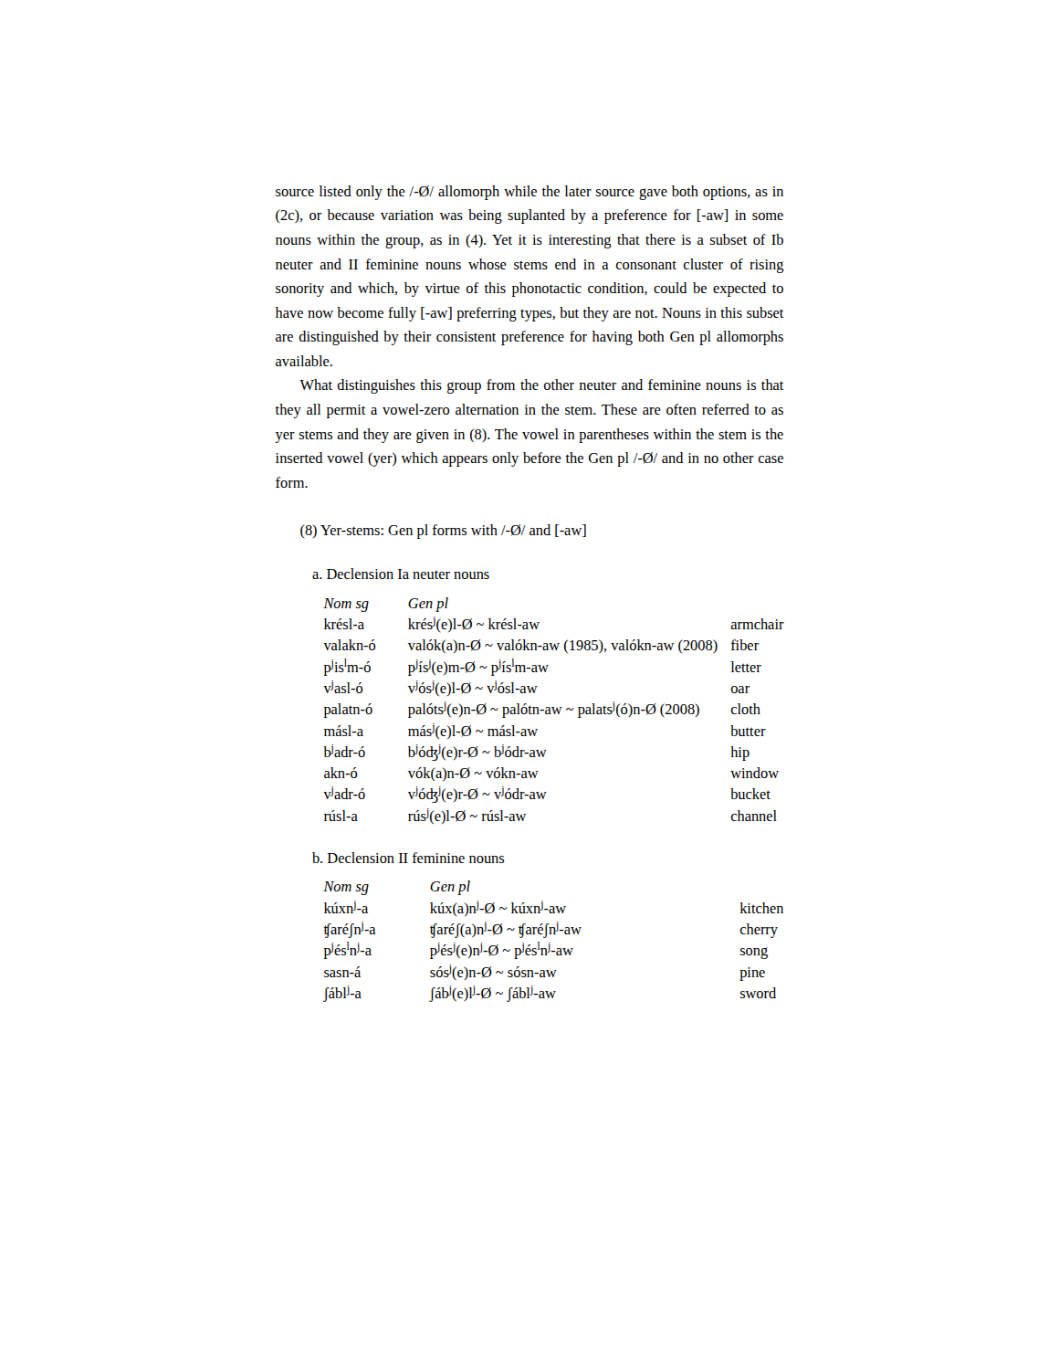source listed only the /-Ø/ allomorph while the later source gave both options, as in (2c), or because variation was being suplanted by a preference for [-aw] in some nouns within the group, as in (4). Yet it is interesting that there is a subset of Ib neuter and II feminine nouns whose stems end in a consonant cluster of rising sonority and which, by virtue of this phonotactic condition, could be expected to have now become fully [-aw] preferring types, but they are not. Nouns in this subset are distinguished by their consistent preference for having both Gen pl allomorphs available.
What distinguishes this group from the other neuter and feminine nouns is that they all permit a vowel-zero alternation in the stem. These are often referred to as yer stems and they are given in (8). The vowel in parentheses within the stem is the inserted vowel (yer) which appears only before the Gen pl /-Ø/ and in no other case form.
(8) Yer-stems: Gen pl forms with /-Ø/ and [-aw]
a. Declension Ia neuter nouns
| Nom sg | Gen pl | |
| krésl-a | krés j (e)l-Ø ~ krésl-aw | armchair |
| valakn-ó | valók(a)n-Ø ~ valókn-aw (1985), valókn-aw (2008) | fiber |
| p j is l m-ó | p j ís j (e)m-Ø ~ p j ís l m-aw | letter |
| v j asl-ó | v j ós j (e)l-Ø ~ v j ósl-aw | oar |
| palatn-ó | palóts j (e)n-Ø ~ palótn-aw ~ palats j (ó)n-Ø (2008) | cloth |
| másl-a | más j (e)l-Ø ~ másl-aw | butter |
| b j adr-ó | b j ó ʤ j (e)r-Ø ~ b j ódr-aw | hip |
| akn-ó | vók(a)n-Ø ~ vókn-aw | window |
| v j adr-ó | v j ó ʤ j (e)r-Ø ~ v j ódr-aw | bucket |
| rúsl-a | rús j (e)l-Ø ~ rúsl-aw | channel |
b. Declension II feminine nouns
| Nom sg | Gen pl | |
| kúxn j -a | kúx(a)n j -Ø ~ kúxn j -aw | kitchen |
| ʧaréʃn j -a | ʧaréʃ(a)n j -Ø ~ ʧaréʃn j -aw | cherry |
| p j és l n j -a | p j és j (e)n j -Ø ~ p j és l n j -aw | song |
| sasn-á | sós j (e)n-Ø ~ sósn-aw | pine |
| ʃábl j -a | ʃáb j (e)l j -Ø ~ ʃábl j -aw | sword |